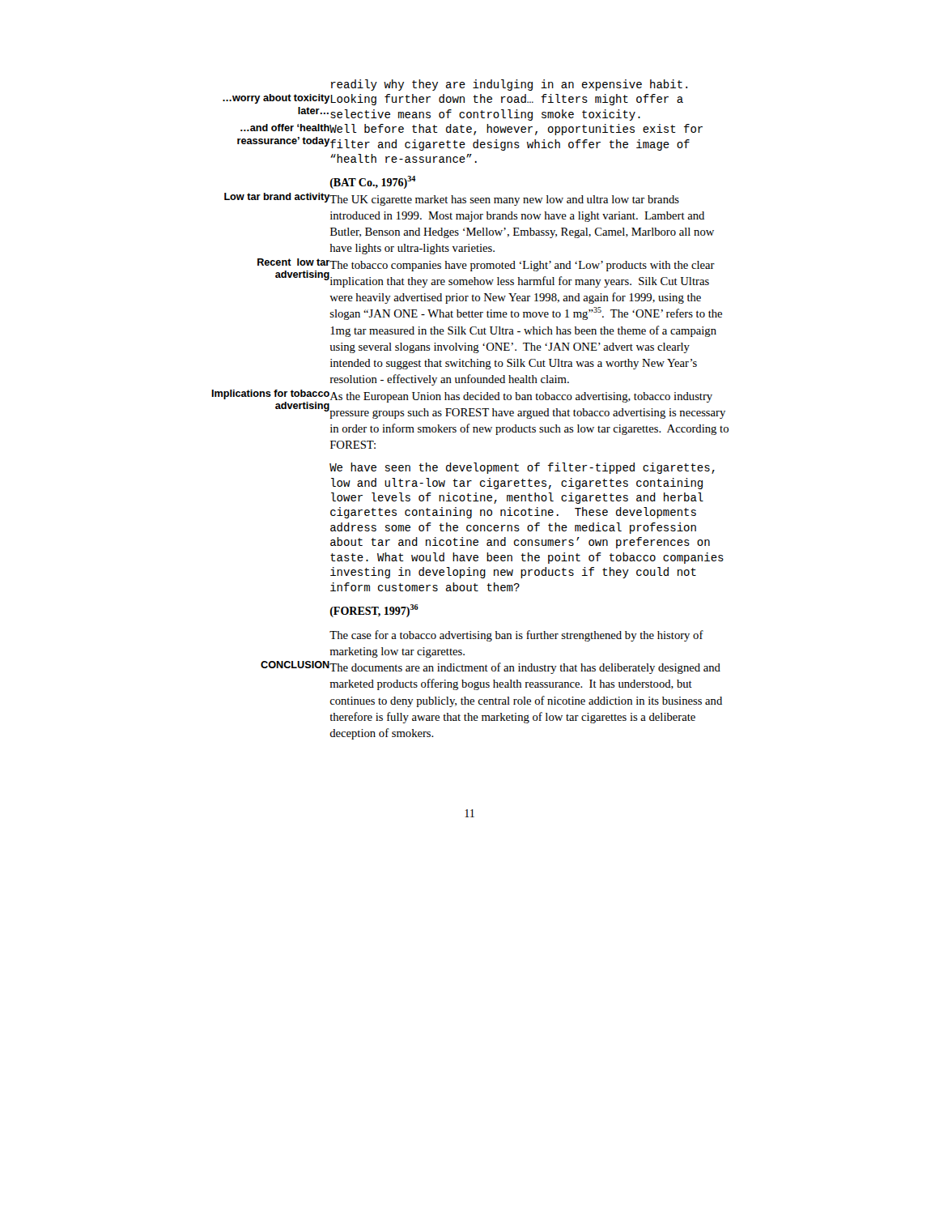| | readily why they are indulging in an expensive habit. |
| …worry about toxicity later… | Looking further down the road… filters might offer a selective means of controlling smoke toxicity. |
| …and offer ‘health reassurance’ today | Well before that date, however, opportunities exist for filter and cigarette designs which offer the image of “health re-assurance”. (BAT Co., 1976) 34 |
| Low tar brand activity | The UK cigarette market has seen many new low and ultra low tar brands introduced in 1999. Most major brands now have a light variant. Lambert and Butler, Benson and Hedges ‘Mellow’, Embassy, Regal, Camel, Marlboro all now have lights or ultra-lights varieties. |
| Recent low tar advertising | The tobacco companies have promoted ‘Light’ and ‘Low’ products with the clear implication that they are somehow less harmful for many years. Silk Cut Ultras were heavily advertised prior to New Year 1998, and again for 1999, using the slogan “JAN ONE - What better time to move to 1 mg” 35 . The ‘ONE’ refers to the 1mg tar measured in the Silk Cut Ultra - which has been the theme of a campaign using several slogans involving ‘ONE’. The ‘JAN ONE’ advert was clearly intended to suggest that switching to Silk Cut Ultra was a worthy New Year’s resolution - effectively an unfounded health claim. |
| Implications for tobacco advertising | As the European Union has decided to ban tobacco advertising, tobacco industry pressure groups such as FOREST have argued that tobacco advertising is necessary in order to inform smokers of new products such as low tar cigarettes. According to FOREST: We have seen the development of filter-tipped cigarettes, low and ultra-low tar cigarettes, cigarettes containing lower levels of nicotine, menthol cigarettes and herbal cigarettes containing no nicotine. These developments address some of the concerns of the medical profession about tar and nicotine and consumers’ own preferences on taste. What would have been the point of tobacco companies investing in developing new products if they could not inform customers about them? (FOREST, 1997) 36 The case for a tobacco advertising ban is further strengthened by the history of marketing low tar cigarettes. |
| CONCLUSION | The documents are an indictment of an industry that has deliberately designed and marketed products offering bogus health reassurance. It has understood, but continues to deny publicly, the central role of nicotine addiction in its business and therefore is fully aware that the marketing of low tar cigarettes is a deliberate deception of smokers. |
11